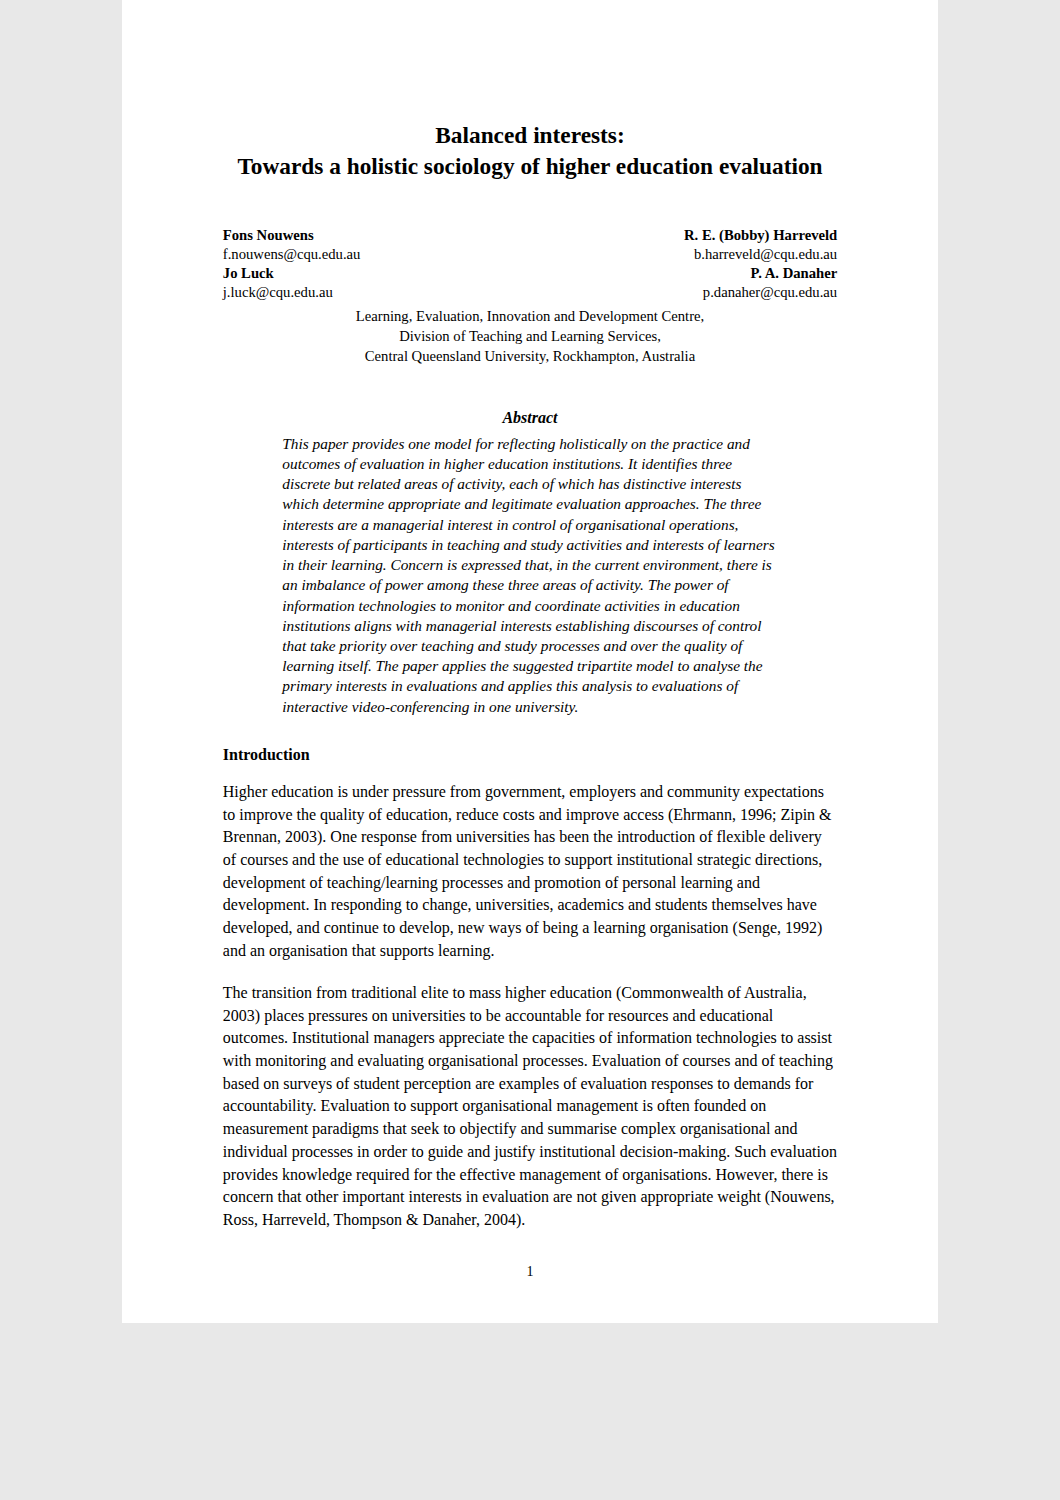Balanced interests:
Towards a holistic sociology of higher education evaluation
| Fons Nouwens | R. E. (Bobby) Harreveld |
| f.nouwens@cqu.edu.au | b.harreveld@cqu.edu.au |
| Jo Luck | P. A. Danaher |
| j.luck@cqu.edu.au | p.danaher@cqu.edu.au |
Learning, Evaluation, Innovation and Development Centre,
Division of Teaching and Learning Services,
Central Queensland University, Rockhampton, Australia
Abstract
This paper provides one model for reflecting holistically on the practice and outcomes of evaluation in higher education institutions. It identifies three discrete but related areas of activity, each of which has distinctive interests which determine appropriate and legitimate evaluation approaches. The three interests are a managerial interest in control of organisational operations, interests of participants in teaching and study activities and interests of learners in their learning. Concern is expressed that, in the current environment, there is an imbalance of power among these three areas of activity. The power of information technologies to monitor and coordinate activities in education institutions aligns with managerial interests establishing discourses of control that take priority over teaching and study processes and over the quality of learning itself. The paper applies the suggested tripartite model to analyse the primary interests in evaluations and applies this analysis to evaluations of interactive video-conferencing in one university.
Introduction
Higher education is under pressure from government, employers and community expectations to improve the quality of education, reduce costs and improve access (Ehrmann, 1996; Zipin & Brennan, 2003). One response from universities has been the introduction of flexible delivery of courses and the use of educational technologies to support institutional strategic directions, development of teaching/learning processes and promotion of personal learning and development. In responding to change, universities, academics and students themselves have developed, and continue to develop, new ways of being a learning organisation (Senge, 1992) and an organisation that supports learning.
The transition from traditional elite to mass higher education (Commonwealth of Australia, 2003) places pressures on universities to be accountable for resources and educational outcomes. Institutional managers appreciate the capacities of information technologies to assist with monitoring and evaluating organisational processes. Evaluation of courses and of teaching based on surveys of student perception are examples of evaluation responses to demands for accountability. Evaluation to support organisational management is often founded on measurement paradigms that seek to objectify and summarise complex organisational and individual processes in order to guide and justify institutional decision-making. Such evaluation provides knowledge required for the effective management of organisations. However, there is concern that other important interests in evaluation are not given appropriate weight (Nouwens, Ross, Harreveld, Thompson & Danaher, 2004).
1